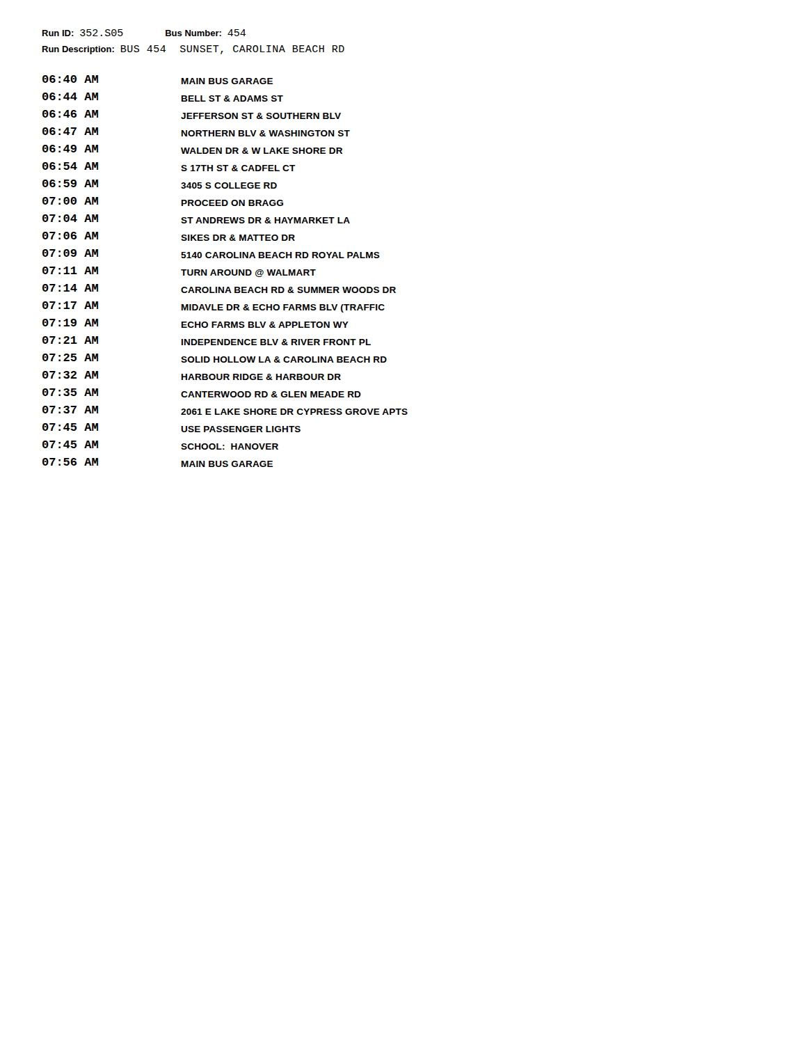Run ID: 352.S05 Bus Number: 454
Run Description: BUS 454 SUNSET, CAROLINA BEACH RD
| 06:40 AM | MAIN BUS GARAGE |
| 06:44 AM | BELL ST & ADAMS ST |
| 06:46 AM | JEFFERSON ST & SOUTHERN BLV |
| 06:47 AM | NORTHERN BLV & WASHINGTON ST |
| 06:49 AM | WALDEN DR & W LAKE SHORE DR |
| 06:54 AM | S 17TH ST & CADFEL CT |
| 06:59 AM | 3405 S COLLEGE RD |
| 07:00 AM | PROCEED ON BRAGG |
| 07:04 AM | ST ANDREWS DR & HAYMARKET LA |
| 07:06 AM | SIKES DR & MATTEO DR |
| 07:09 AM | 5140 CAROLINA BEACH RD ROYAL PALMS |
| 07:11 AM | TURN AROUND @ WALMART |
| 07:14 AM | CAROLINA BEACH RD & SUMMER WOODS DR |
| 07:17 AM | MIDAVLE DR & ECHO FARMS BLV (TRAFFIC |
| 07:19 AM | ECHO FARMS BLV & APPLETON WY |
| 07:21 AM | INDEPENDENCE BLV & RIVER FRONT PL |
| 07:25 AM | SOLID HOLLOW LA & CAROLINA BEACH RD |
| 07:32 AM | HARBOUR RIDGE & HARBOUR DR |
| 07:35 AM | CANTERWOOD RD & GLEN MEADE RD |
| 07:37 AM | 2061 E LAKE SHORE DR CYPRESS GROVE APTS |
| 07:45 AM | USE PASSENGER LIGHTS |
| 07:45 AM | SCHOOL: HANOVER |
| 07:56 AM | MAIN BUS GARAGE |